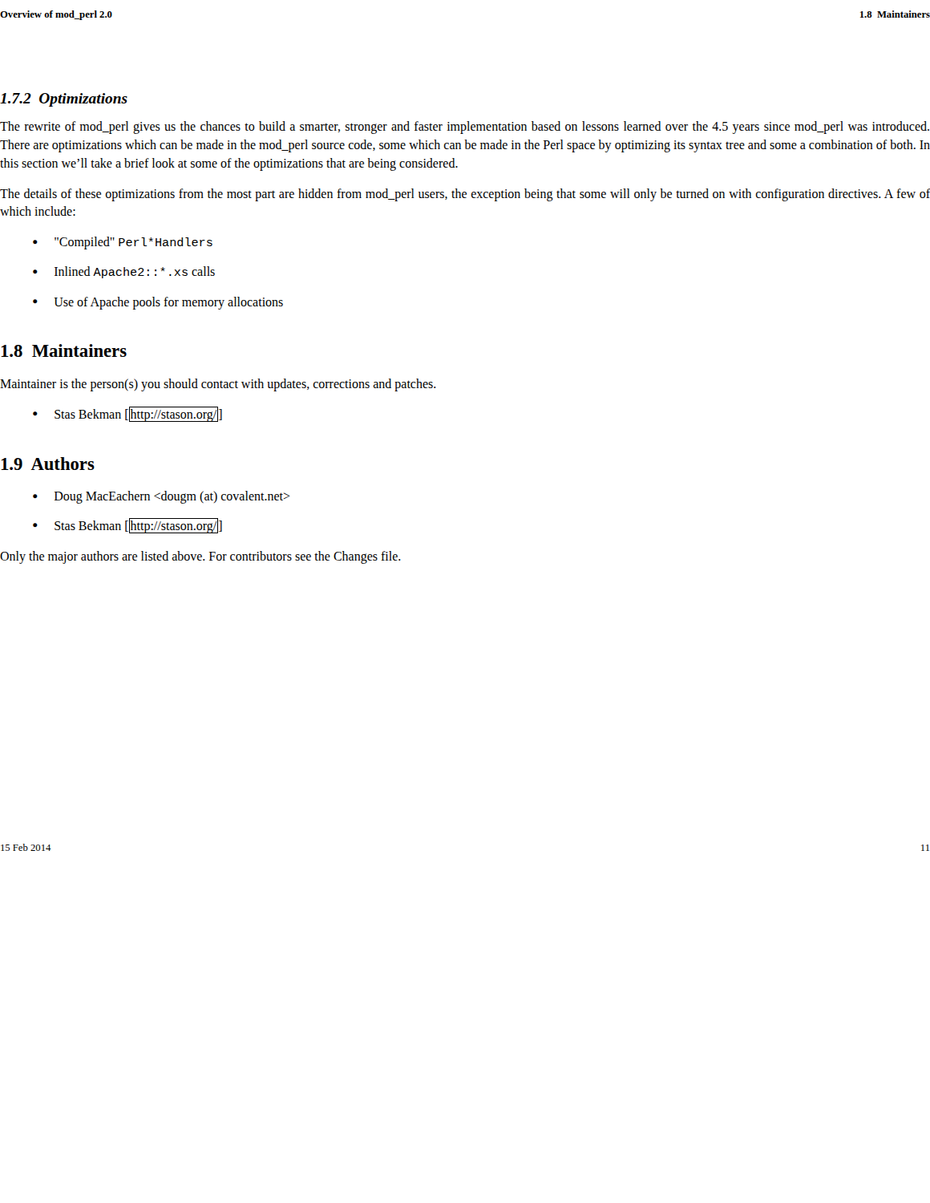Overview of mod_perl 2.0 1.8 Maintainers
1.7.2 Optimizations
The rewrite of mod_perl gives us the chances to build a smarter, stronger and faster implementation based on lessons learned over the 4.5 years since mod_perl was introduced. There are optimizations which can be made in the mod_perl source code, some which can be made in the Perl space by optimizing its syntax tree and some a combination of both. In this section we’ll take a brief look at some of the optimizations that are being considered.
The details of these optimizations from the most part are hidden from mod_perl users, the exception being that some will only be turned on with configuration directives. A few of which include:
"Compiled" Perl*Handlers
Inlined Apache2::*.xs calls
Use of Apache pools for memory allocations
1.8 Maintainers
Maintainer is the person(s) you should contact with updates, corrections and patches.
Stas Bekman [http://stason.org/]
1.9 Authors
Doug MacEachern <dougm (at) covalent.net>
Stas Bekman [http://stason.org/]
Only the major authors are listed above. For contributors see the Changes file.
15 Feb 2014 11